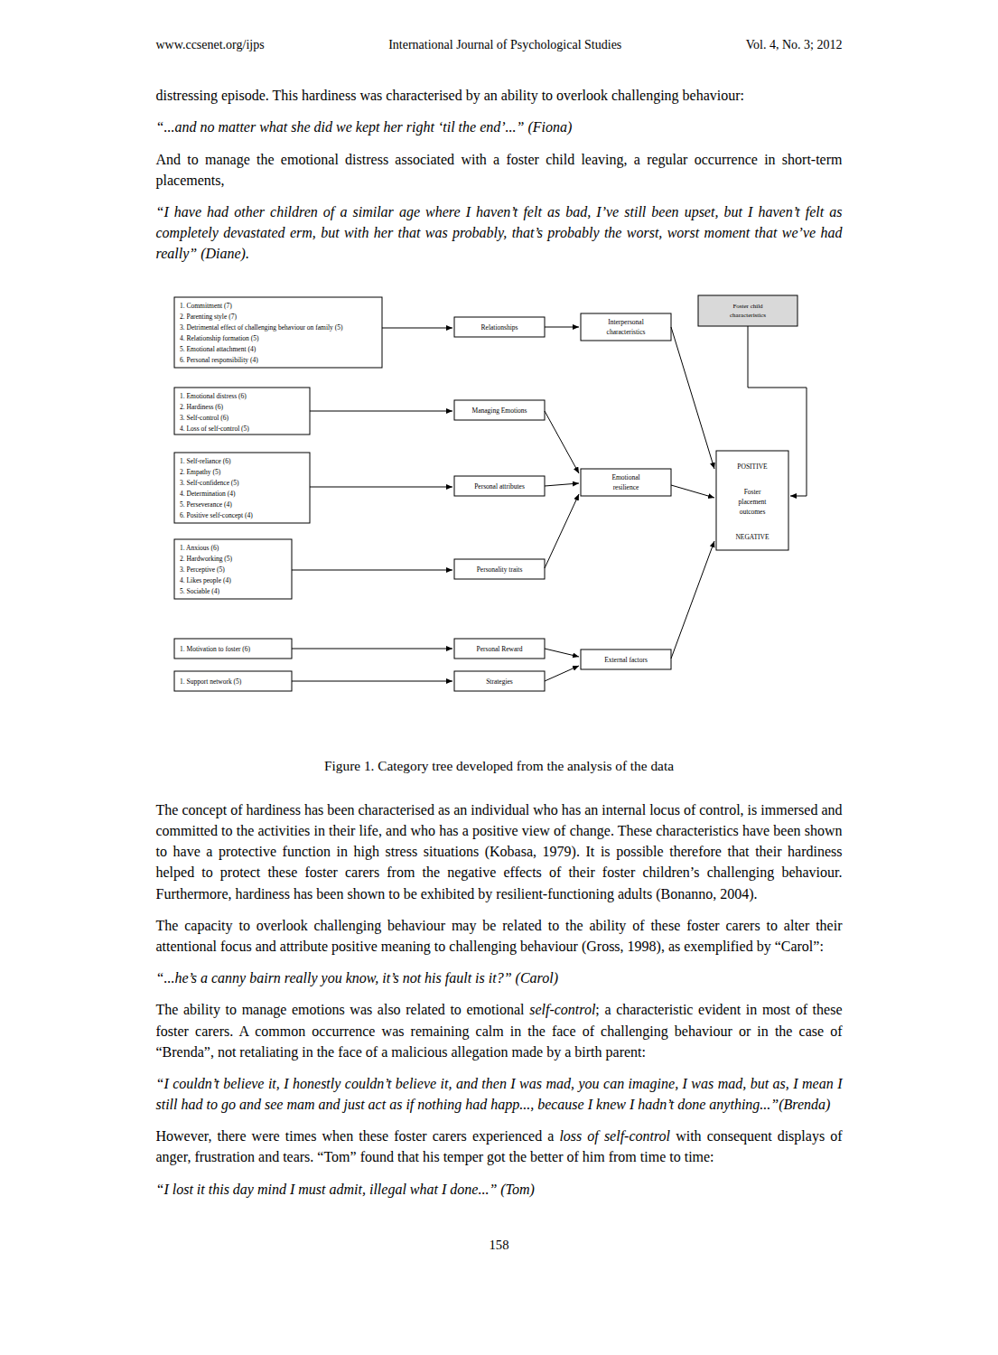www.ccsenet.org/ijps International Journal of Psychological Studies Vol. 4, No. 3; 2012
distressing episode. This hardiness was characterised by an ability to overlook challenging behaviour:
“...and no matter what she did we kept her right ‘til the end’...” (Fiona)
And to manage the emotional distress associated with a foster child leaving, a regular occurrence in short-term placements,
“I have had other children of a similar age where I haven’t felt as bad, I’ve still been upset, but I haven’t felt as completely devastated erm, but with her that was probably, that’s probably the worst, worst moment that we’ve had really” (Diane).
Foster child characteristics 1. Commitment (7) 2. Parenting style (7) 3. Detrimental effect of challenging behaviour on family (5) 4. Relationship formation (5) 5. Emotional attachment (4) 6. Personal responsibility (4) Relationships Interpersonal characteristics 1. Emotional distress (6) 2. Hardiness (6) 3. Self-control (6) 4. Loss of self-control (5) Managing Emotions 1. Self-reliance (6) 2. Empathy (5) 3. Self-confidence (5) 4. Determination (4) 5. Perseverance (4) 6. Positive self-concept (4) Personal attributes Emotional resilience 1. Anxious (6) 2. Hardworking (5) 3. Perceptive (5) 4. Likes people (4) 5. Sociable (4) Personality traits 1. Motivation to foster (6) Personal Reward 1. Support network (5) Strategies External factors POSITIVE Foster placement outcomes NEGATIVE
Figure 1. Category tree developed from the analysis of the data
The concept of hardiness has been characterised as an individual who has an internal locus of control, is immersed and committed to the activities in their life, and who has a positive view of change. These characteristics have been shown to have a protective function in high stress situations (Kobasa, 1979). It is possible therefore that their hardiness helped to protect these foster carers from the negative effects of their foster children’s challenging behaviour. Furthermore, hardiness has been shown to be exhibited by resilient-functioning adults (Bonanno, 2004).
The capacity to overlook challenging behaviour may be related to the ability of these foster carers to alter their attentional focus and attribute positive meaning to challenging behaviour (Gross, 1998), as exemplified by “Carol”:
“...he’s a canny bairn really you know, it’s not his fault is it?” (Carol)
The ability to manage emotions was also related to emotional self-control; a characteristic evident in most of these foster carers. A common occurrence was remaining calm in the face of challenging behaviour or in the case of “Brenda”, not retaliating in the face of a malicious allegation made by a birth parent:
“I couldn’t believe it, I honestly couldn’t believe it, and then I was mad, you can imagine, I was mad, but as, I mean I still had to go and see mam and just act as if nothing had happ..., because I knew I hadn’t done anything...”(Brenda)
However, there were times when these foster carers experienced a loss of self-control with consequent displays of anger, frustration and tears. “Tom” found that his temper got the better of him from time to time:
“I lost it this day mind I must admit, illegal what I done...” (Tom)
158